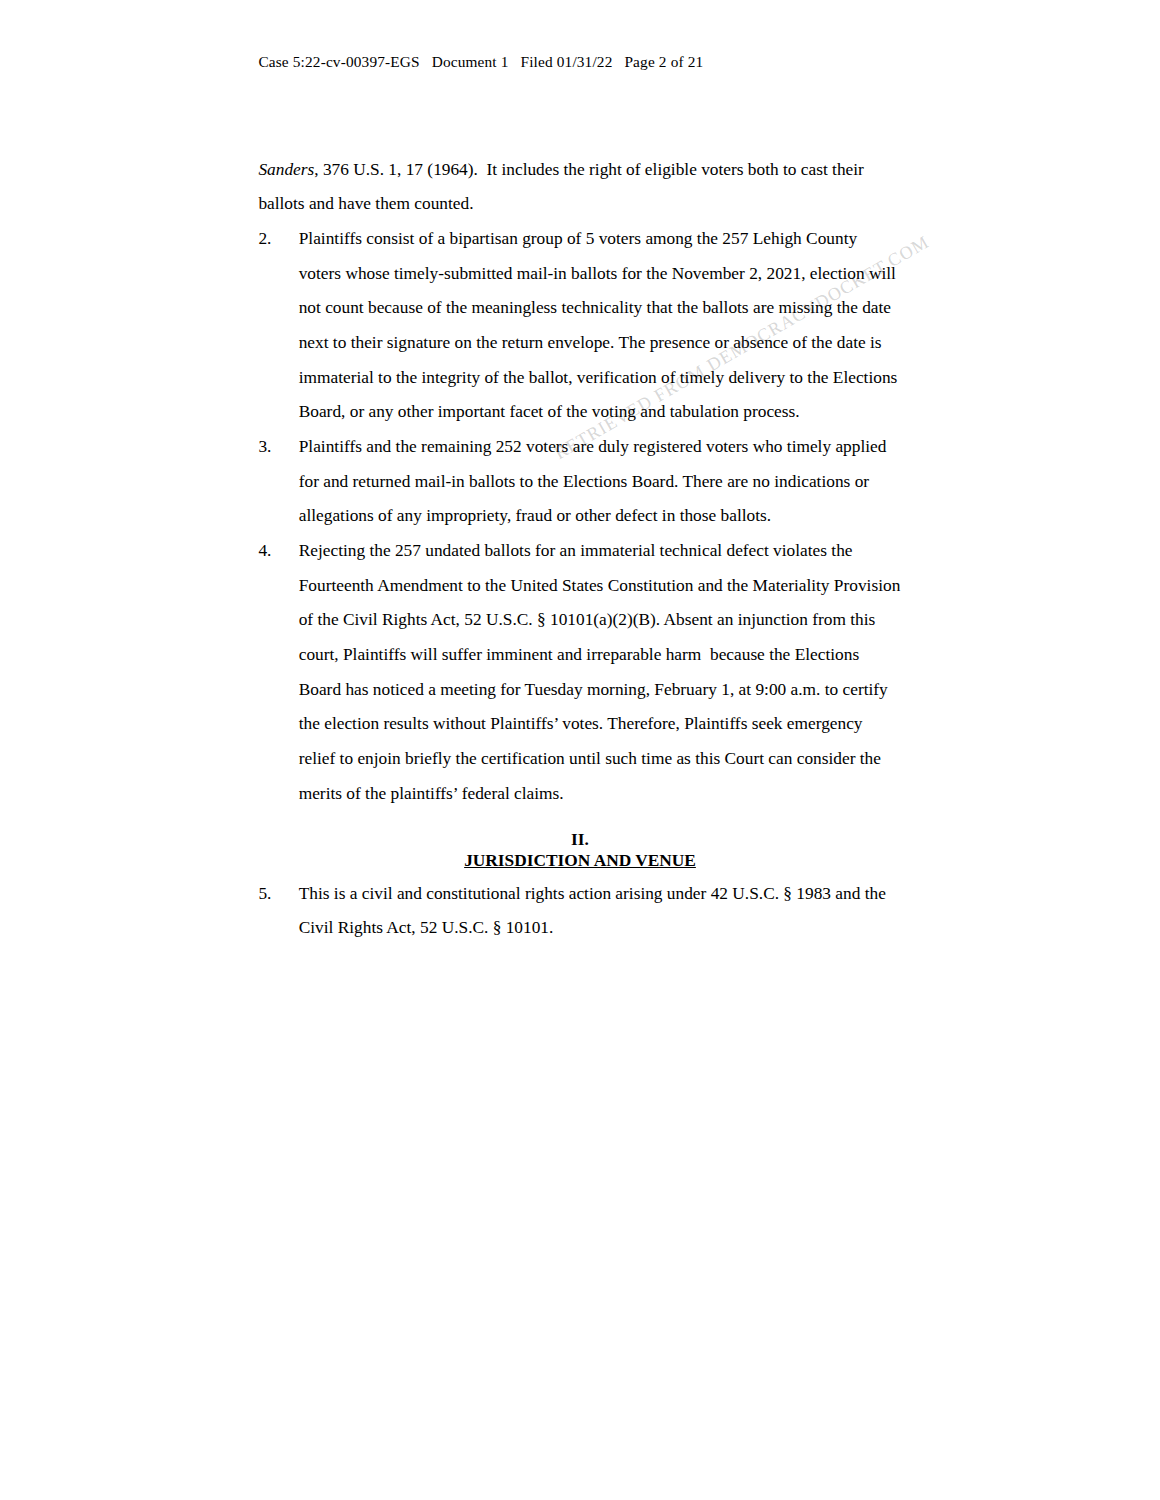Case 5:22-cv-00397-EGS Document 1 Filed 01/31/22 Page 2 of 21
RETRIEVED FROM DEMOCRACYDOCKET.COM
Sanders, 376 U.S. 1, 17 (1964). It includes the right of eligible voters both to cast their ballots and have them counted.
2. Plaintiffs consist of a bipartisan group of 5 voters among the 257 Lehigh County voters whose timely-submitted mail-in ballots for the November 2, 2021, election will not count because of the meaningless technicality that the ballots are missing the date next to their signature on the return envelope. The presence or absence of the date is immaterial to the integrity of the ballot, verification of timely delivery to the Elections Board, or any other important facet of the voting and tabulation process.
3. Plaintiffs and the remaining 252 voters are duly registered voters who timely applied for and returned mail-in ballots to the Elections Board. There are no indications or allegations of any impropriety, fraud or other defect in those ballots.
4. Rejecting the 257 undated ballots for an immaterial technical defect violates the Fourteenth Amendment to the United States Constitution and the Materiality Provision of the Civil Rights Act, 52 U.S.C. § 10101(a)(2)(B). Absent an injunction from this court, Plaintiffs will suffer imminent and irreparable harm because the Elections Board has noticed a meeting for Tuesday morning, February 1, at 9:00 a.m. to certify the election results without Plaintiffs’ votes. Therefore, Plaintiffs seek emergency relief to enjoin briefly the certification until such time as this Court can consider the merits of the plaintiffs’ federal claims.
II. JURISDICTION AND VENUE
5. This is a civil and constitutional rights action arising under 42 U.S.C. § 1983 and the Civil Rights Act, 52 U.S.C. § 10101.